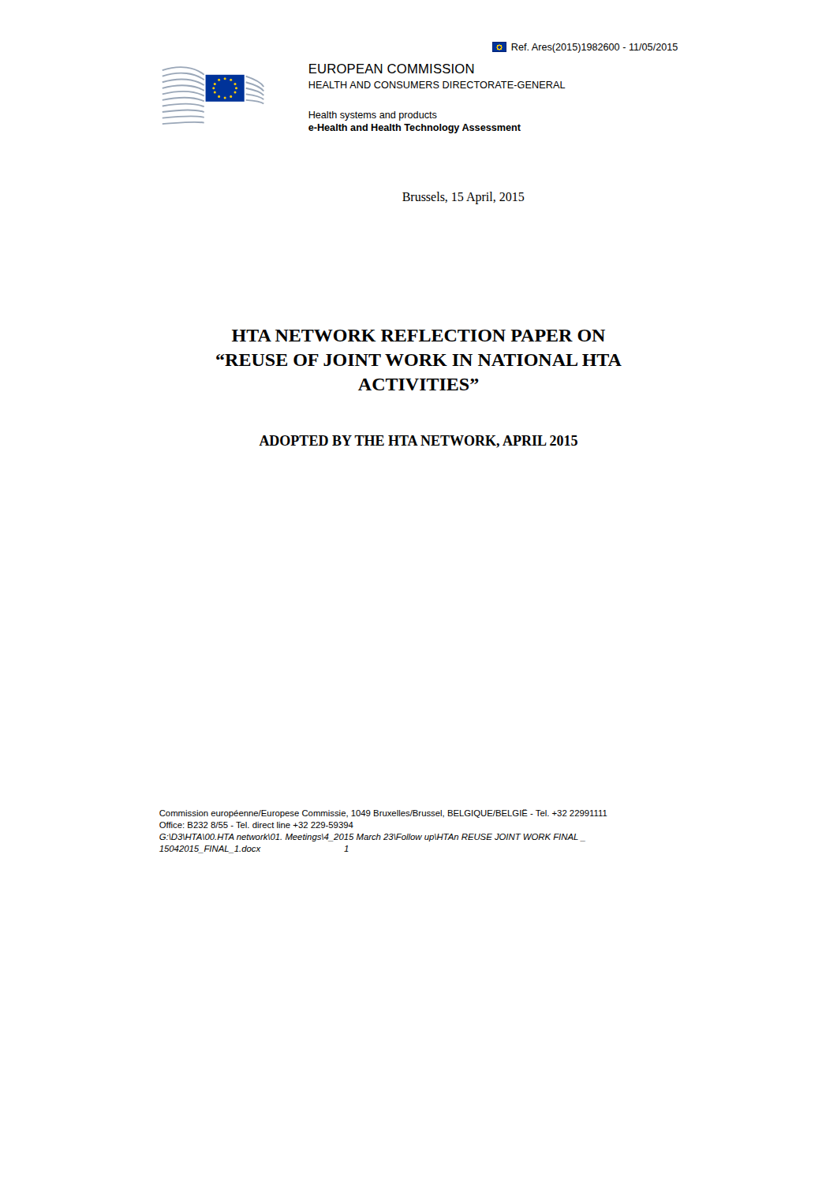Ref. Ares(2015)1982600 - 11/05/2015
EUROPEAN COMMISSION
HEALTH AND CONSUMERS DIRECTORATE-GENERAL
Health systems and products
e-Health and Health Technology Assessment
Brussels, 15 April, 2015
HTA Network Reflection Paper on
“Reuse of Joint Work in National HTA
Activities”
Adopted by the HTA Network, April 2015
Commission européenne/Europese Commissie, 1049 Bruxelles/Brussel, BELGIQUE/BELGIË - Tel. +32 22991111
Office: B232 8/55 - Tel. direct line +32 229-59394
G:\D3\HTA\00.HTA network\01. Meetings\4_2015 March 23\Follow up\HTAn REUSE JOINT WORK FINAL _
15042015_FINAL_1.docx1